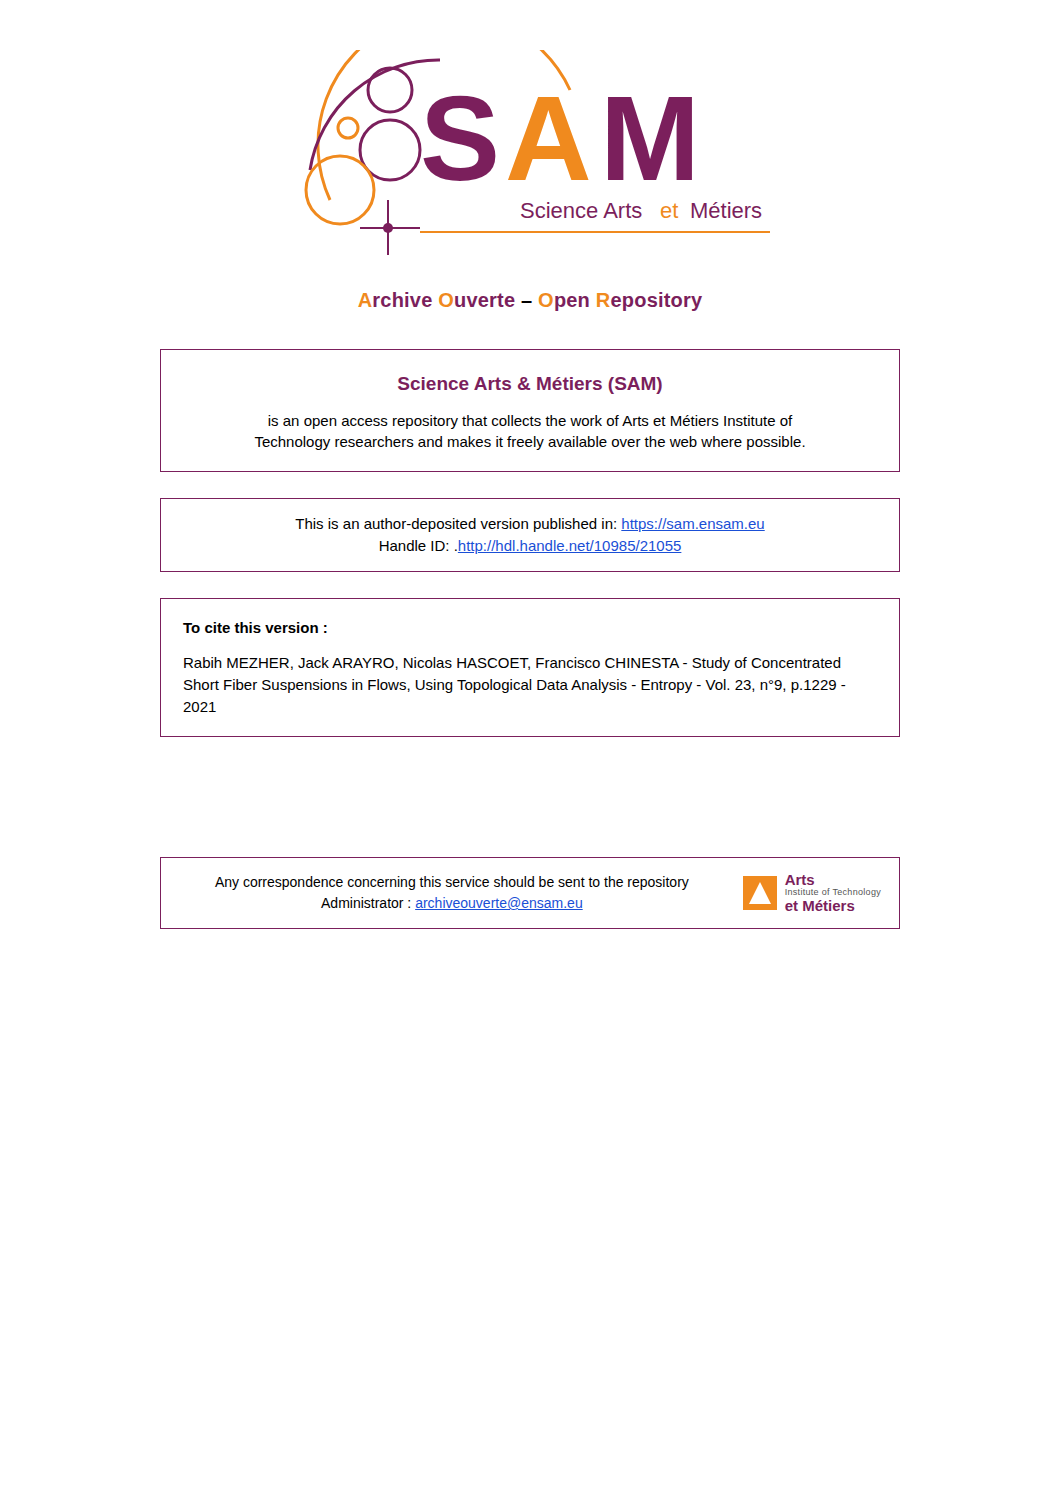S A M Science Arts et Métiers
Archive Ouverte – Open Repository
Science Arts & Métiers (SAM)
is an open access repository that collects the work of Arts et Métiers Institute of
Technology researchers and makes it freely available over the web where possible.
This is an author-deposited version published in: https://sam.ensam.eu
Handle ID: .http://hdl.handle.net/10985/21055
To cite this version :
Rabih MEZHER, Jack ARAYRO, Nicolas HASCOET, Francisco CHINESTA - Study of Concentrated Short Fiber Suspensions in Flows, Using Topological Data Analysis - Entropy - Vol. 23, n°9, p.1229 - 2021
Any correspondence concerning this service should be sent to the repository
Administrator : archiveouverte@ensam.eu
Arts Institute of Technology et Métiers